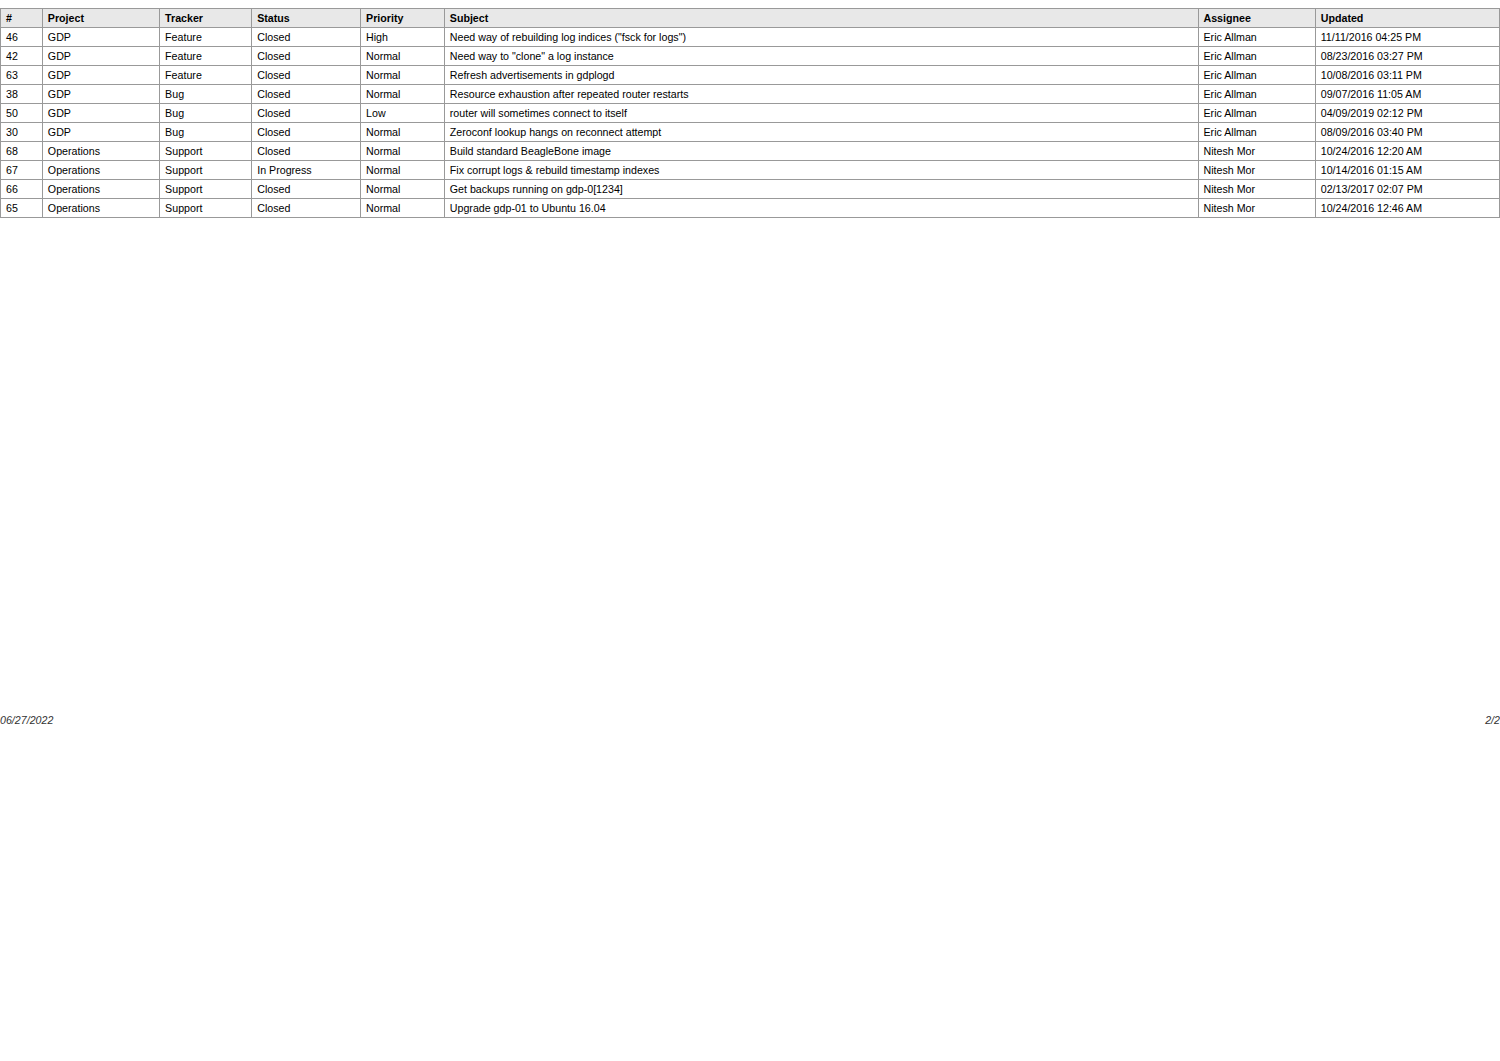| # | Project | Tracker | Status | Priority | Subject | Assignee | Updated |
| --- | --- | --- | --- | --- | --- | --- | --- |
| 46 | GDP | Feature | Closed | High | Need way of rebuilding log indices ("fsck for logs") | Eric Allman | 11/11/2016 04:25 PM |
| 42 | GDP | Feature | Closed | Normal | Need way to "clone" a log instance | Eric Allman | 08/23/2016 03:27 PM |
| 63 | GDP | Feature | Closed | Normal | Refresh advertisements in gdplogd | Eric Allman | 10/08/2016 03:11 PM |
| 38 | GDP | Bug | Closed | Normal | Resource exhaustion after repeated router restarts | Eric Allman | 09/07/2016 11:05 AM |
| 50 | GDP | Bug | Closed | Low | router will sometimes connect to itself | Eric Allman | 04/09/2019 02:12 PM |
| 30 | GDP | Bug | Closed | Normal | Zeroconf lookup hangs on reconnect attempt | Eric Allman | 08/09/2016 03:40 PM |
| 68 | Operations | Support | Closed | Normal | Build standard BeagleBone image | Nitesh Mor | 10/24/2016 12:20 AM |
| 67 | Operations | Support | In Progress | Normal | Fix corrupt logs & rebuild timestamp indexes | Nitesh Mor | 10/14/2016 01:15 AM |
| 66 | Operations | Support | Closed | Normal | Get backups running on gdp-0[1234] | Nitesh Mor | 02/13/2017 02:07 PM |
| 65 | Operations | Support | Closed | Normal | Upgrade gdp-01 to Ubuntu 16.04 | Nitesh Mor | 10/24/2016 12:46 AM |
06/27/2022 2/2